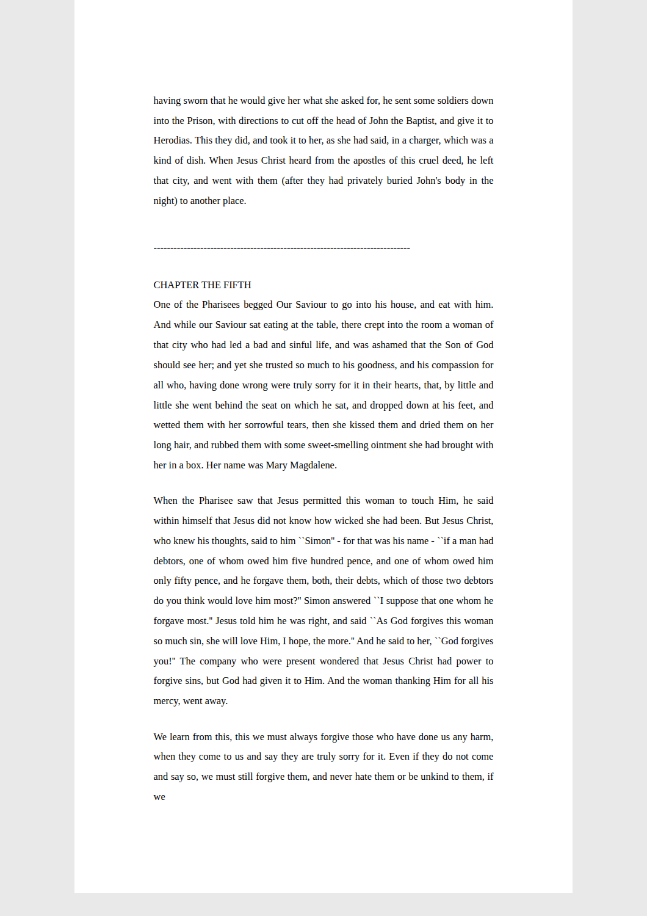having sworn that he would give her what she asked for, he sent some soldiers down into the Prison, with directions to cut off the head of John the Baptist, and give it to Herodias. This they did, and took it to her, as she had said, in a charger, which was a kind of dish. When Jesus Christ heard from the apostles of this cruel deed, he left that city, and went with them (after they had privately buried John's body in the night) to another place.
-----------------------------------------------------------------------------
CHAPTER THE FIFTH
One of the Pharisees begged Our Saviour to go into his house, and eat with him. And while our Saviour sat eating at the table, there crept into the room a woman of that city who had led a bad and sinful life, and was ashamed that the Son of God should see her; and yet she trusted so much to his goodness, and his compassion for all who, having done wrong were truly sorry for it in their hearts, that, by little and little she went behind the seat on which he sat, and dropped down at his feet, and wetted them with her sorrowful tears, then she kissed them and dried them on her long hair, and rubbed them with some sweet-smelling ointment she had brought with her in a box. Her name was Mary Magdalene.
When the Pharisee saw that Jesus permitted this woman to touch Him, he said within himself that Jesus did not know how wicked she had been. But Jesus Christ, who knew his thoughts, said to him ``Simon'' - for that was his name - ``if a man had debtors, one of whom owed him five hundred pence, and one of whom owed him only fifty pence, and he forgave them, both, their debts, which of those two debtors do you think would love him most?'' Simon answered ``I suppose that one whom he forgave most.'' Jesus told him he was right, and said ``As God forgives this woman so much sin, she will love Him, I hope, the more.'' And he said to her, ``God forgives you!'' The company who were present wondered that Jesus Christ had power to forgive sins, but God had given it to Him. And the woman thanking Him for all his mercy, went away.
We learn from this, this we must always forgive those who have done us any harm, when they come to us and say they are truly sorry for it. Even if they do not come and say so, we must still forgive them, and never hate them or be unkind to them, if we